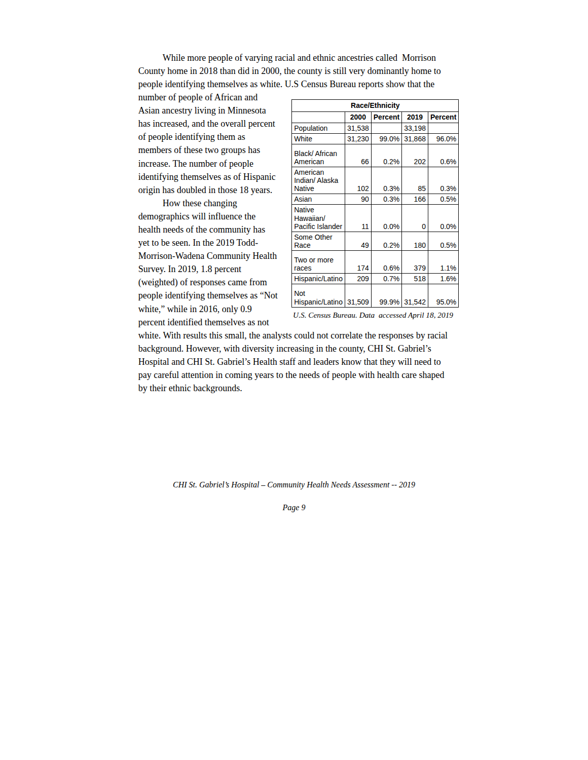While more people of varying racial and ethnic ancestries called Morrison County home in 2018 than did in 2000, the county is still very dominantly home to people identifying themselves as white. U.S Census Bureau reports show that the
Race/Ethnicity
| | 2000 | Percent | 2019 | Percent |
| Population | 31,538 | | 33,198 | |
| White | 31,230 | 99.0% | 31,868 | 96.0% |
| Black/ African American | 66 | 0.2% | 202 | 0.6% |
| American Indian/ Alaska Native | 102 | 0.3% | 85 | 0.3% |
| Asian | 90 | 0.3% | 166 | 0.5% |
| Native Hawaiian/ Pacific Islander | 11 | 0.0% | 0 | 0.0% |
| Some Other Race | 49 | 0.2% | 180 | 0.5% |
| Two or more races | 174 | 0.6% | 379 | 1.1% |
| Hispanic/Latino | 209 | 0.7% | 518 | 1.6% |
| Not Hispanic/Latino | 31,509 | 99.9% | 31,542 | 95.0% |
U.S. Census Bureau. Data accessed April 18, 2019
number of people of African and Asian ancestry living in Minnesota has increased, and the overall percent of people identifying them as members of these two groups has increase. The number of people identifying themselves as of Hispanic origin has doubled in those 18 years.
How these changing demographics will influence the health needs of the community has yet to be seen. In the 2019 Todd-Morrison-Wadena Community Health Survey. In 2019, 1.8 percent (weighted) of responses came from people identifying themselves as “Not white,” while in 2016, only 0.9 percent identified themselves as not white. With results this small, the analysts could not correlate the responses by racial background. However, with diversity increasing in the county, CHI St. Gabriel’s Hospital and CHI St. Gabriel’s Health staff and leaders know that they will need to pay careful attention in coming years to the needs of people with health care shaped by their ethnic backgrounds.
CHI St. Gabriel’s Hospital – Community Health Needs Assessment -- 2019
Page 9